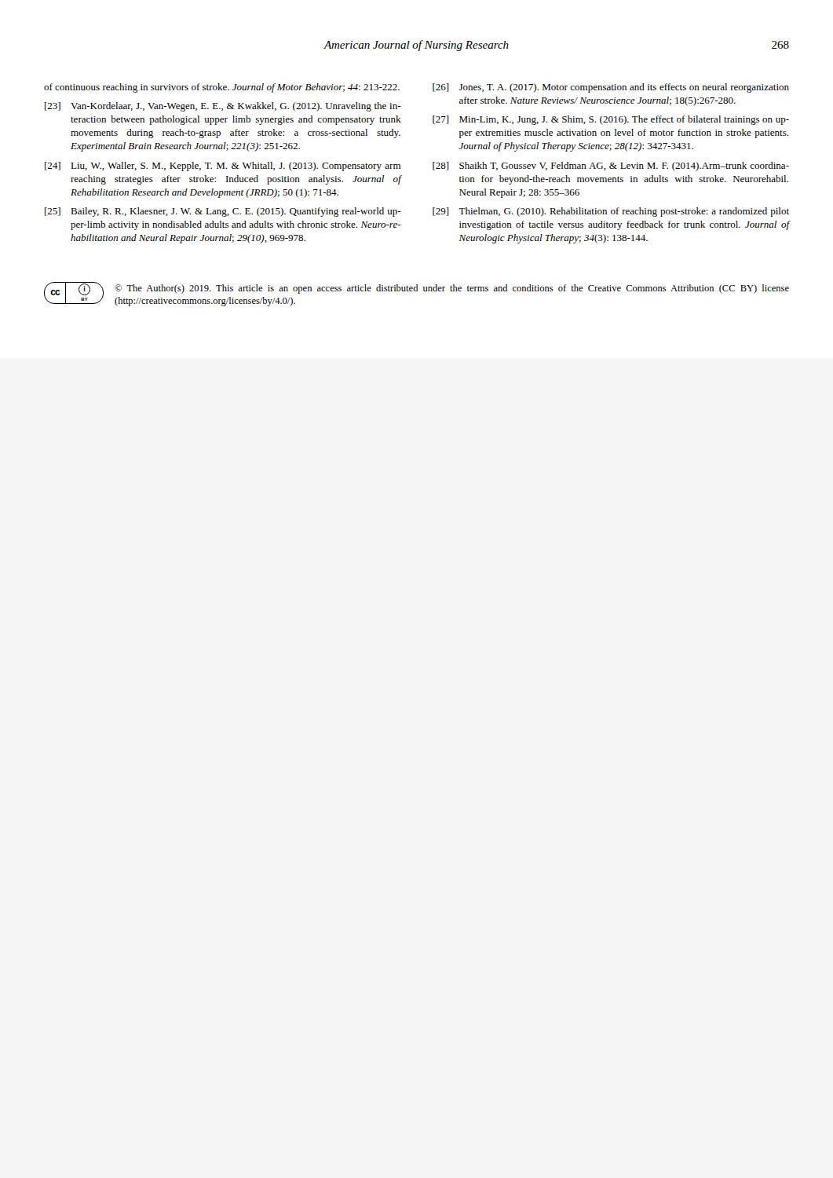American Journal of Nursing Research 268
of continuous reaching in survivors of stroke. Journal of Motor Behavior; 44: 213-222.
[23] Van-Kordelaar, J., Van-Wegen, E. E., & Kwakkel, G. (2012). Unraveling the interaction between pathological upper limb synergies and compensatory trunk movements during reach-to-grasp after stroke: a cross-sectional study. Experimental Brain Research Journal; 221(3): 251-262.
[24] Liu, W., Waller, S. M., Kepple, T. M. & Whitall, J. (2013). Compensatory arm reaching strategies after stroke: Induced position analysis. Journal of Rehabilitation Research and Development (JRRD); 50 (1): 71-84.
[25] Bailey, R. R., Klaesner, J. W. & Lang, C. E. (2015). Quantifying real-world upper-limb activity in nondisabled adults and adults with chronic stroke. Neuro-rehabilitation and Neural Repair Journal; 29(10), 969-978.
[26] Jones, T. A. (2017). Motor compensation and its effects on neural reorganization after stroke. Nature Reviews/ Neuroscience Journal; 18(5):267-280.
[27] Min-Lim, K., Jung, J. & Shim, S. (2016). The effect of bilateral trainings on upper extremities muscle activation on level of motor function in stroke patients. Journal of Physical Therapy Science; 28(12): 3427-3431.
[28] Shaikh T, Goussev V, Feldman AG, & Levin M. F. (2014).Arm–trunk coordination for beyond-the-reach movements in adults with stroke. Neurorehabil. Neural Repair J; 28: 355–366
[29] Thielman, G. (2010). Rehabilitation of reaching post-stroke: a randomized pilot investigation of tactile versus auditory feedback for trunk control. Journal of Neurologic Physical Therapy; 34(3): 138-144.
cc
i
BY
© The Author(s) 2019. This article is an open access article distributed under the terms and conditions of the Creative Commons Attribution (CC BY) license (http://creativecommons.org/licenses/by/4.0/).